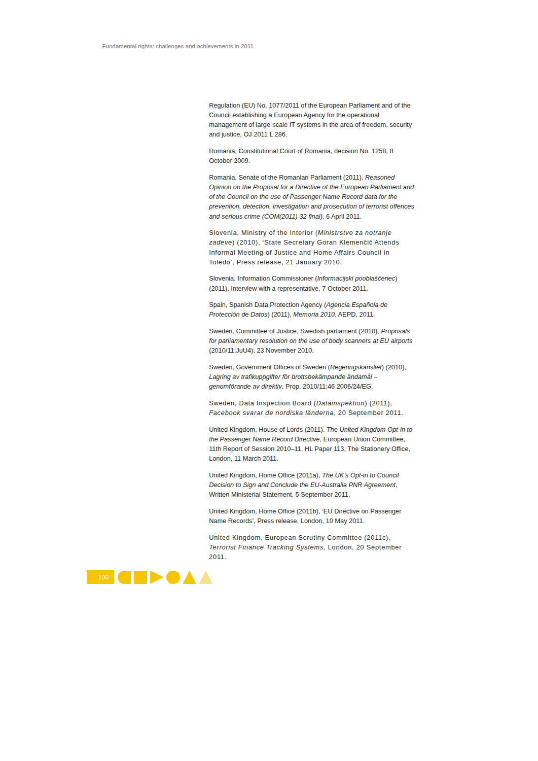Fundamental rights: challenges and achievements in 2011
Regulation (EU) No. 1077/2011 of the European Parliament and of the Council establishing a European Agency for the operational management of large-scale IT systems in the area of freedom, security and justice, OJ 2011 L 286.
Romania, Constitutional Court of Romania, decision No. 1258, 8 October 2009.
Romania, Senate of the Romanian Parliament (2011), Reasoned Opinion on the Proposal for a Directive of the European Parliament and of the Council on the use of Passenger Name Record data for the prevention, detection, investigation and prosecution of terrorist offences and serious crime (COM(2011) 32 final), 6 April 2011.
Slovenia, Ministry of the Interior (Ministrstvo za notranje zadeve) (2010), ‘State Secretary Goran Klemenčič Attends Informal Meeting of Justice and Home Affairs Council in Toledo’, Press release, 21 January 2010.
Slovenia, Information Commissioner (Informacijski pooblaščenec) (2011), Interview with a representative, 7 October 2011.
Spain, Spanish Data Protection Agency (Agencia Española de Protección de Datos) (2011), Memoria 2010, AEPD, 2011.
Sweden, Committee of Justice, Swedish parliament (2010), Proposals for parliamentary resolution on the use of body scanners at EU airports (2010/11:JuU4), 23 November 2010.
Sweden, Government Offices of Sweden (Regeringskansliet) (2010), Lagring av trafikuppgifter för brottsbekämpande ändamål – genomförande av direktiv, Prop. 2010/11:46 2006/24/EG.
Sweden, Data Inspection Board (Datainspektion) (2011), Facebook svarar de nordiska länderna, 20 September 2011.
United Kingdom, House of Lords (2011), The United Kingdom Opt-in to the Passenger Name Record Directive, European Union Committee, 11th Report of Session 2010–11, HL Paper 113, The Stationery Office, London, 11 March 2011.
United Kingdom, Home Office (2011a), The UK’s Opt-in to Council Decision to Sign and Conclude the EU-Australia PNR Agreement, Written Ministerial Statement, 5 September 2011.
United Kingdom, Home Office (2011b), ‘EU Directive on Passenger Name Records’, Press release, London, 10 May 2011.
United Kingdom, European Scrutiny Committee (2011c), Terrorist Finance Tracking Systems, London, 20 September 2011.
100